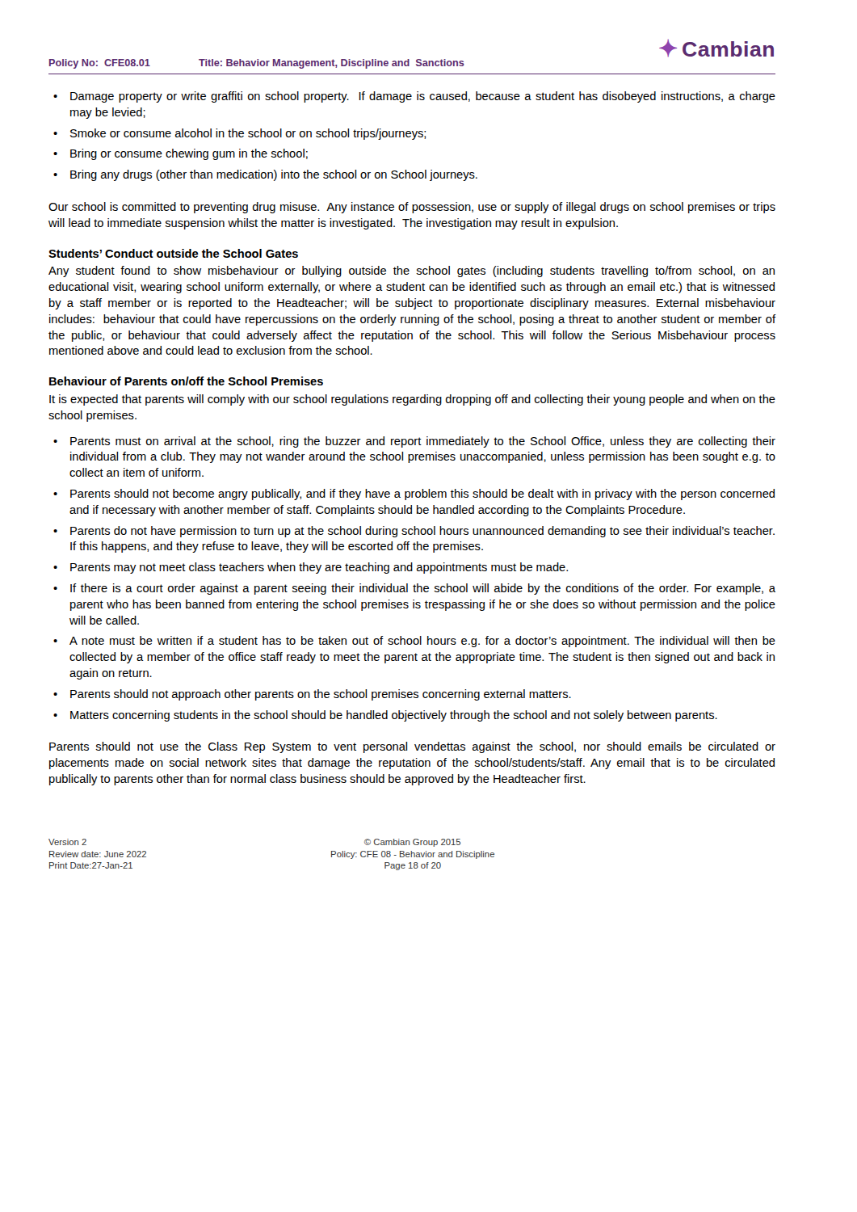Policy No: CFE08.01 Title: Behavior Management, Discipline and Sanctions
✦Cambian
Damage property or write graffiti on school property. If damage is caused, because a student has disobeyed instructions, a charge may be levied;
Smoke or consume alcohol in the school or on school trips/journeys;
Bring or consume chewing gum in the school;
Bring any drugs (other than medication) into the school or on School journeys.
Our school is committed to preventing drug misuse. Any instance of possession, use or supply of illegal drugs on school premises or trips will lead to immediate suspension whilst the matter is investigated. The investigation may result in expulsion.
Students’ Conduct outside the School Gates
Any student found to show misbehaviour or bullying outside the school gates (including students travelling to/from school, on an educational visit, wearing school uniform externally, or where a student can be identified such as through an email etc.) that is witnessed by a staff member or is reported to the Headteacher; will be subject to proportionate disciplinary measures. External misbehaviour includes: behaviour that could have repercussions on the orderly running of the school, posing a threat to another student or member of the public, or behaviour that could adversely affect the reputation of the school. This will follow the Serious Misbehaviour process mentioned above and could lead to exclusion from the school.
Behaviour of Parents on/off the School Premises
It is expected that parents will comply with our school regulations regarding dropping off and collecting their young people and when on the school premises.
Parents must on arrival at the school, ring the buzzer and report immediately to the School Office, unless they are collecting their individual from a club. They may not wander around the school premises unaccompanied, unless permission has been sought e.g. to collect an item of uniform.
Parents should not become angry publically, and if they have a problem this should be dealt with in privacy with the person concerned and if necessary with another member of staff. Complaints should be handled according to the Complaints Procedure.
Parents do not have permission to turn up at the school during school hours unannounced demanding to see their individual’s teacher. If this happens, and they refuse to leave, they will be escorted off the premises.
Parents may not meet class teachers when they are teaching and appointments must be made.
If there is a court order against a parent seeing their individual the school will abide by the conditions of the order. For example, a parent who has been banned from entering the school premises is trespassing if he or she does so without permission and the police will be called.
A note must be written if a student has to be taken out of school hours e.g. for a doctor’s appointment. The individual will then be collected by a member of the office staff ready to meet the parent at the appropriate time. The student is then signed out and back in again on return.
Parents should not approach other parents on the school premises concerning external matters.
Matters concerning students in the school should be handled objectively through the school and not solely between parents.
Parents should not use the Class Rep System to vent personal vendettas against the school, nor should emails be circulated or placements made on social network sites that damage the reputation of the school/students/staff. Any email that is to be circulated publically to parents other than for normal class business should be approved by the Headteacher first.
Version 2
Review date: June 2022
Print Date:27-Jan-21
© Cambian Group 2015
Policy: CFE 08 - Behavior and Discipline
Page 18 of 20